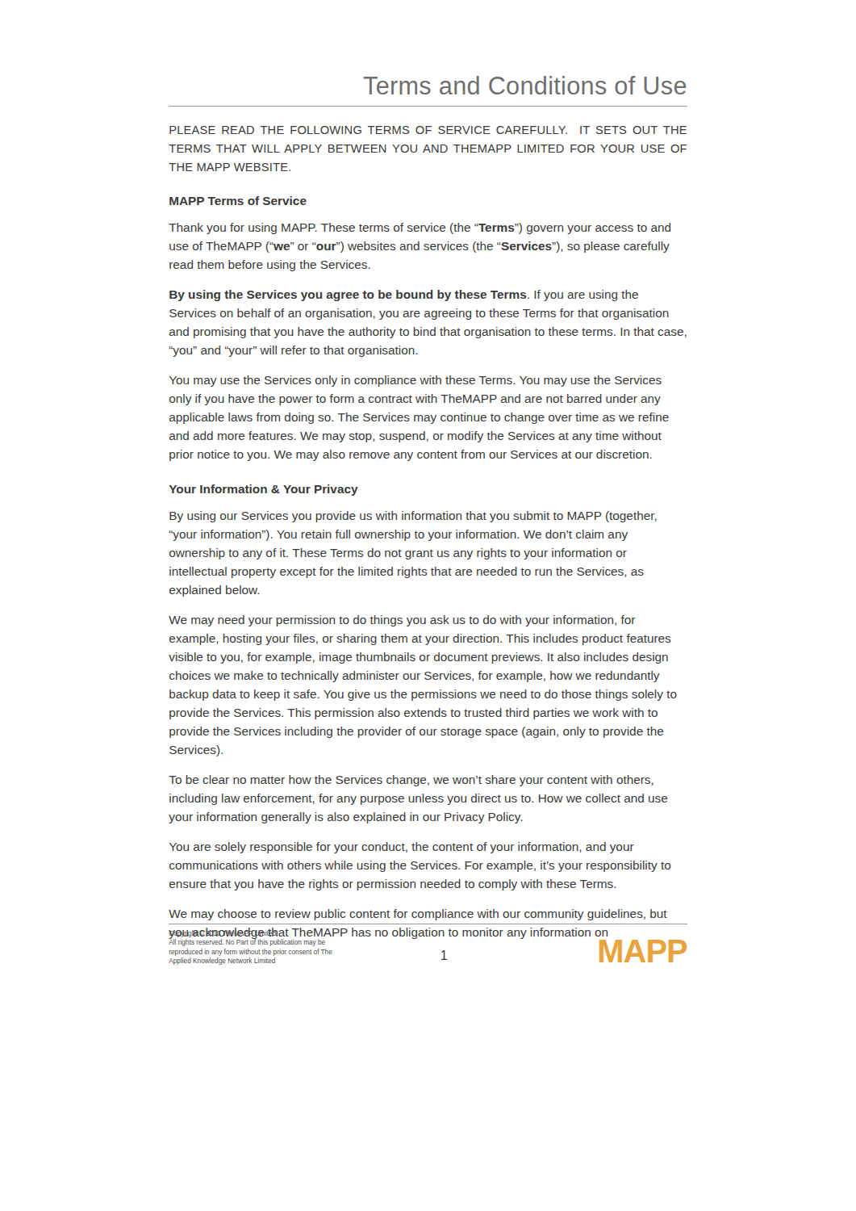Terms and Conditions of Use
Please read the following terms of service carefully. It sets out the terms that will apply between you and TheMAPP Limited for your use of the MAPP website.
MAPP Terms of Service
Thank you for using MAPP. These terms of service (the “Terms”) govern your access to and use of TheMAPP (“we” or “our”) websites and services (the “Services”), so please carefully read them before using the Services.
By using the Services you agree to be bound by these Terms. If you are using the Services on behalf of an organisation, you are agreeing to these Terms for that organisation and promising that you have the authority to bind that organisation to these terms. In that case, “you” and “your” will refer to that organisation.
You may use the Services only in compliance with these Terms. You may use the Services only if you have the power to form a contract with TheMAPP and are not barred under any applicable laws from doing so. The Services may continue to change over time as we refine and add more features. We may stop, suspend, or modify the Services at any time without prior notice to you. We may also remove any content from our Services at our discretion.
Your Information & Your Privacy
By using our Services you provide us with information that you submit to MAPP (together, “your information”). You retain full ownership to your information. We don’t claim any ownership to any of it. These Terms do not grant us any rights to your information or intellectual property except for the limited rights that are needed to run the Services, as explained below.
We may need your permission to do things you ask us to do with your information, for example, hosting your files, or sharing them at your direction. This includes product features visible to you, for example, image thumbnails or document previews. It also includes design choices we make to technically administer our Services, for example, how we redundantly backup data to keep it safe. You give us the permissions we need to do those things solely to provide the Services. This permission also extends to trusted third parties we work with to provide the Services including the provider of our storage space (again, only to provide the Services).
To be clear no matter how the Services change, we won’t share your content with others, including law enforcement, for any purpose unless you direct us to. How we collect and use your information generally is also explained in our Privacy Policy.
You are solely responsible for your conduct, the content of your information, and your communications with others while using the Services. For example, it’s your responsibility to ensure that you have the rights or permission needed to comply with these Terms.
We may choose to review public content for compliance with our community guidelines, but you acknowledge that TheMAPP has no obligation to monitor any information on
Copyright © 2013 TheMAPP Limited.
All rights reserved. No Part of this publication may be reproduced in any form without the prior consent of The Applied Knowledge Network Limited
1
MAPP